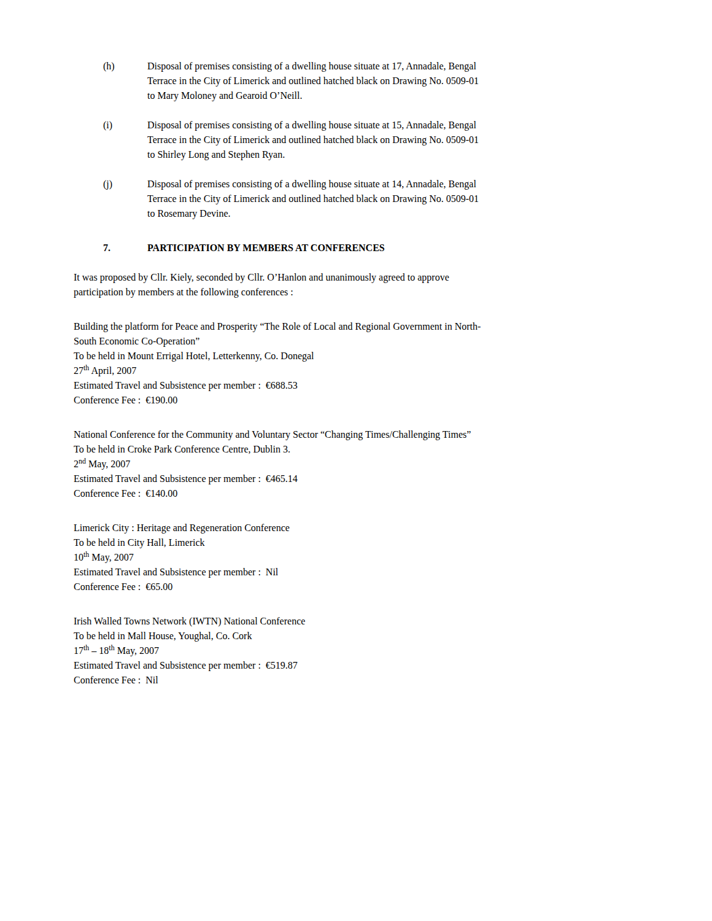(h) Disposal of premises consisting of a dwelling house situate at 17, Annadale, Bengal Terrace in the City of Limerick and outlined hatched black on Drawing No. 0509-01 to Mary Moloney and Gearoid O’Neill.
(i) Disposal of premises consisting of a dwelling house situate at 15, Annadale, Bengal Terrace in the City of Limerick and outlined hatched black on Drawing No. 0509-01 to Shirley Long and Stephen Ryan.
(j) Disposal of premises consisting of a dwelling house situate at 14, Annadale, Bengal Terrace in the City of Limerick and outlined hatched black on Drawing No. 0509-01 to Rosemary Devine.
7. PARTICIPATION BY MEMBERS AT CONFERENCES
It was proposed by Cllr. Kiely, seconded by Cllr. O’Hanlon and unanimously agreed to approve participation by members at the following conferences :
Building the platform for Peace and Prosperity “The Role of Local and Regional Government in North-South Economic Co-Operation”
To be held in Mount Errigal Hotel, Letterkenny, Co. Donegal
27th April, 2007
Estimated Travel and Subsistence per member : €688.53
Conference Fee : €190.00
National Conference for the Community and Voluntary Sector “Changing Times/Challenging Times”
To be held in Croke Park Conference Centre, Dublin 3.
2nd May, 2007
Estimated Travel and Subsistence per member : €465.14
Conference Fee : €140.00
Limerick City : Heritage and Regeneration Conference
To be held in City Hall, Limerick
10th May, 2007
Estimated Travel and Subsistence per member : Nil
Conference Fee : €65.00
Irish Walled Towns Network (IWTN) National Conference
To be held in Mall House, Youghal, Co. Cork
17th – 18th May, 2007
Estimated Travel and Subsistence per member : €519.87
Conference Fee : Nil